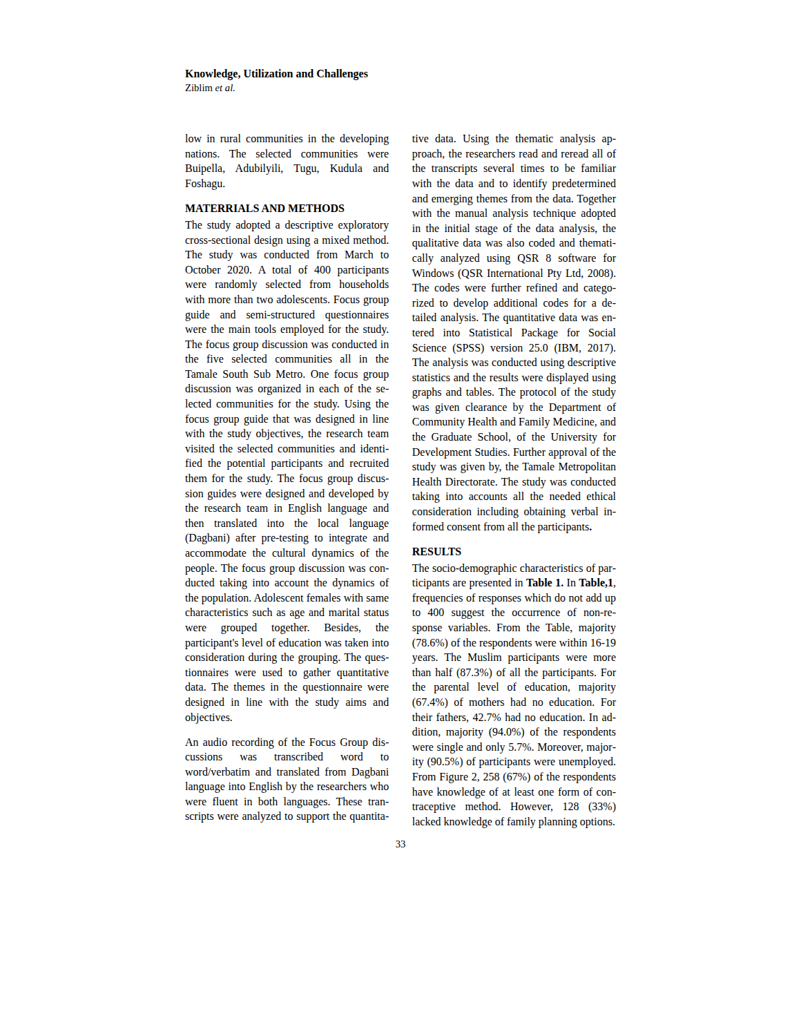Knowledge, Utilization and Challenges
Ziblim et al.
low in rural communities in the developing nations. The selected communities were Buipella, Adubilyili, Tugu, Kudula and Foshagu.
Materrials and Methods
The study adopted a descriptive exploratory cross-sectional design using a mixed method. The study was conducted from March to October 2020. A total of 400 participants were randomly selected from households with more than two adolescents. Focus group guide and semi-structured questionnaires were the main tools employed for the study. The focus group discussion was conducted in the five selected communities all in the Tamale South Sub Metro. One focus group discussion was organized in each of the selected communities for the study. Using the focus group guide that was designed in line with the study objectives, the research team visited the selected communities and identified the potential participants and recruited them for the study. The focus group discussion guides were designed and developed by the research team in English language and then translated into the local language (Dagbani) after pre-testing to integrate and accommodate the cultural dynamics of the people. The focus group discussion was conducted taking into account the dynamics of the population. Adolescent females with same characteristics such as age and marital status were grouped together. Besides, the participant's level of education was taken into consideration during the grouping. The questionnaires were used to gather quantitative data. The themes in the questionnaire were designed in line with the study aims and objectives.
An audio recording of the Focus Group discussions was transcribed word to word/verbatim and translated from Dagbani language into English by the researchers who were fluent in both languages. These transcripts were analyzed to support the quantitative data. Using the thematic analysis approach, the researchers read and reread all of the transcripts several times to be familiar with the data and to identify predetermined and emerging themes from the data. Together with the manual analysis technique adopted in the initial stage of the data analysis, the qualitative data was also coded and thematically analyzed using QSR 8 software for Windows (QSR International Pty Ltd, 2008). The codes were further refined and categorized to develop additional codes for a detailed analysis. The quantitative data was entered into Statistical Package for Social Science (SPSS) version 25.0 (IBM, 2017). The analysis was conducted using descriptive statistics and the results were displayed using graphs and tables. The protocol of the study was given clearance by the Department of Community Health and Family Medicine, and the Graduate School, of the University for Development Studies. Further approval of the study was given by, the Tamale Metropolitan Health Directorate. The study was conducted taking into accounts all the needed ethical consideration including obtaining verbal informed consent from all the participants.
Results
The socio-demographic characteristics of participants are presented in Table 1. In Table,1, frequencies of responses which do not add up to 400 suggest the occurrence of non-response variables. From the Table, majority (78.6%) of the respondents were within 16-19 years. The Muslim participants were more than half (87.3%) of all the participants. For the parental level of education, majority (67.4%) of mothers had no education. For their fathers, 42.7% had no education. In addition, majority (94.0%) of the respondents were single and only 5.7%. Moreover, majority (90.5%) of participants were unemployed. From Figure 2, 258 (67%) of the respondents have knowledge of at least one form of contraceptive method. However, 128 (33%) lacked knowledge of family planning options.
33